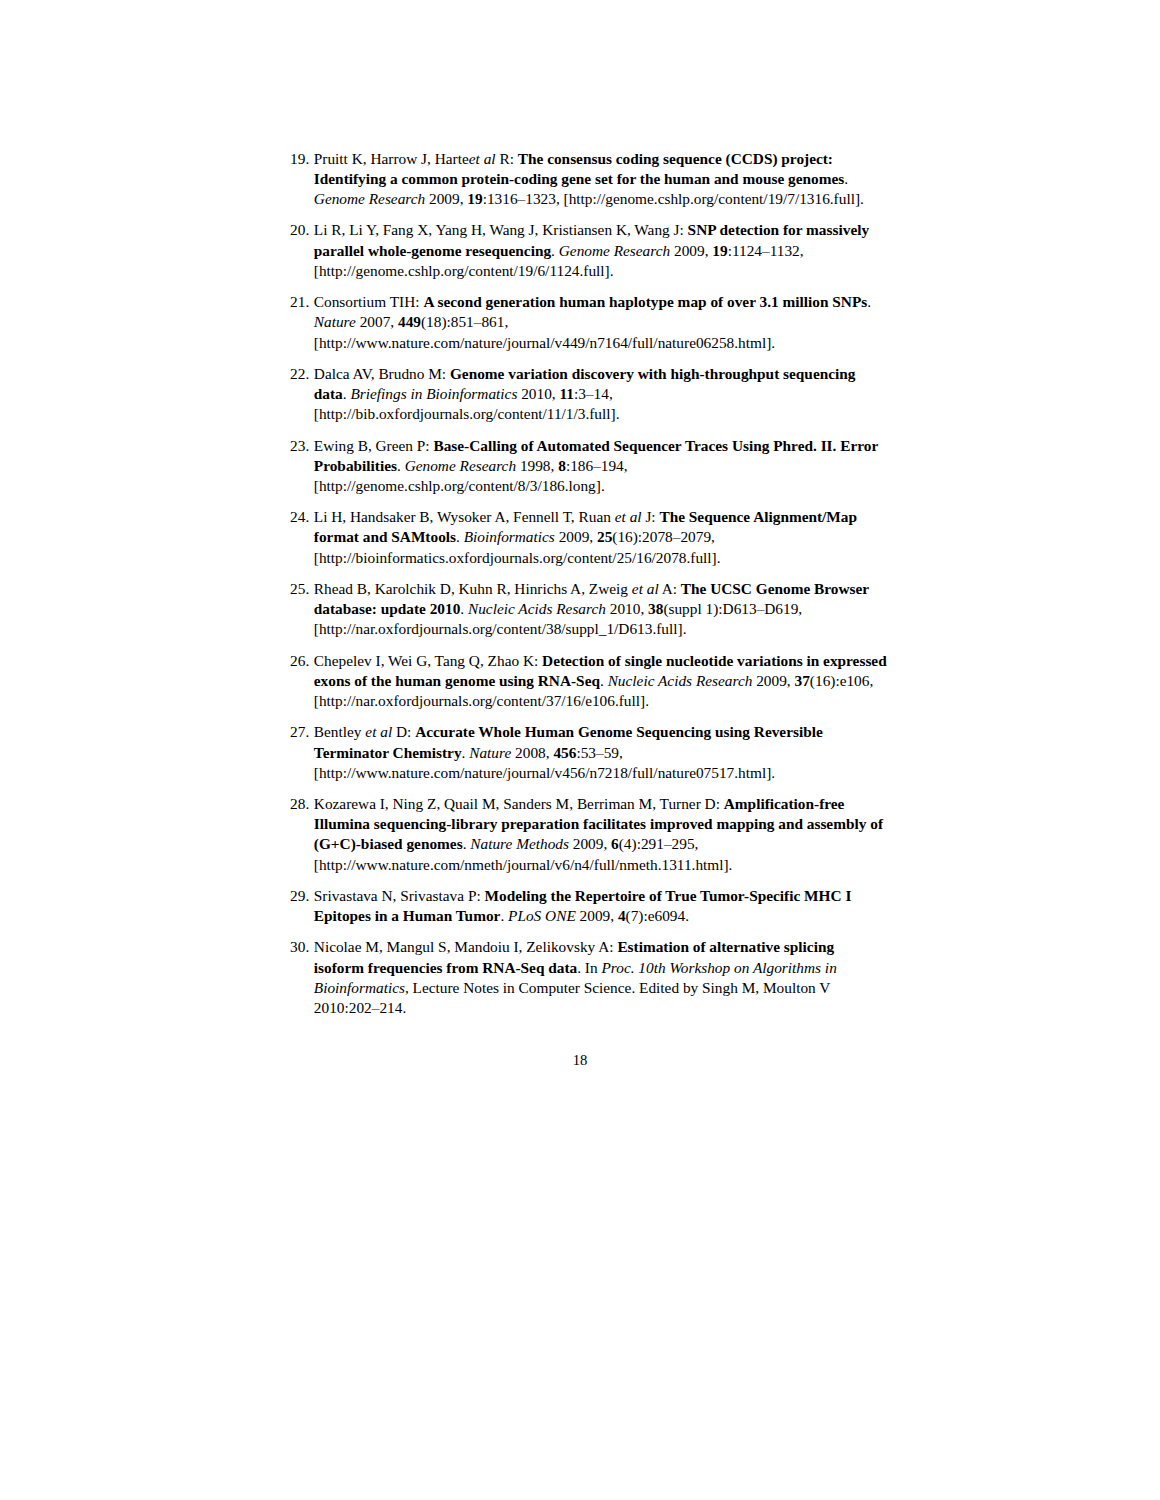19. Pruitt K, Harrow J, Harteet al R: The consensus coding sequence (CCDS) project: Identifying a common protein-coding gene set for the human and mouse genomes. Genome Research 2009, 19:1316–1323, [http://genome.cshlp.org/content/19/7/1316.full].
20. Li R, Li Y, Fang X, Yang H, Wang J, Kristiansen K, Wang J: SNP detection for massively parallel whole-genome resequencing. Genome Research 2009, 19:1124–1132, [http://genome.cshlp.org/content/19/6/1124.full].
21. Consortium TIH: A second generation human haplotype map of over 3.1 million SNPs. Nature 2007, 449(18):851–861, [http://www.nature.com/nature/journal/v449/n7164/full/nature06258.html].
22. Dalca AV, Brudno M: Genome variation discovery with high-throughput sequencing data. Briefings in Bioinformatics 2010, 11:3–14, [http://bib.oxfordjournals.org/content/11/1/3.full].
23. Ewing B, Green P: Base-Calling of Automated Sequencer Traces Using Phred. II. Error Probabilities. Genome Research 1998, 8:186–194, [http://genome.cshlp.org/content/8/3/186.long].
24. Li H, Handsaker B, Wysoker A, Fennell T, Ruan et al J: The Sequence Alignment/Map format and SAMtools. Bioinformatics 2009, 25(16):2078–2079, [http://bioinformatics.oxfordjournals.org/content/25/16/2078.full].
25. Rhead B, Karolchik D, Kuhn R, Hinrichs A, Zweig et al A: The UCSC Genome Browser database: update 2010. Nucleic Acids Resarch 2010, 38(suppl 1):D613–D619, [http://nar.oxfordjournals.org/content/38/suppl_1/D613.full].
26. Chepelev I, Wei G, Tang Q, Zhao K: Detection of single nucleotide variations in expressed exons of the human genome using RNA-Seq. Nucleic Acids Research 2009, 37(16):e106, [http://nar.oxfordjournals.org/content/37/16/e106.full].
27. Bentley et al D: Accurate Whole Human Genome Sequencing using Reversible Terminator Chemistry. Nature 2008, 456:53–59, [http://www.nature.com/nature/journal/v456/n7218/full/nature07517.html].
28. Kozarewa I, Ning Z, Quail M, Sanders M, Berriman M, Turner D: Amplification-free Illumina sequencing-library preparation facilitates improved mapping and assembly of (G+C)-biased genomes. Nature Methods 2009, 6(4):291–295, [http://www.nature.com/nmeth/journal/v6/n4/full/nmeth.1311.html].
29. Srivastava N, Srivastava P: Modeling the Repertoire of True Tumor-Specific MHC I Epitopes in a Human Tumor. PLoS ONE 2009, 4(7):e6094.
30. Nicolae M, Mangul S, Mandoiu I, Zelikovsky A: Estimation of alternative splicing isoform frequencies from RNA-Seq data. In Proc. 10th Workshop on Algorithms in Bioinformatics, Lecture Notes in Computer Science. Edited by Singh M, Moulton V 2010:202–214.
18